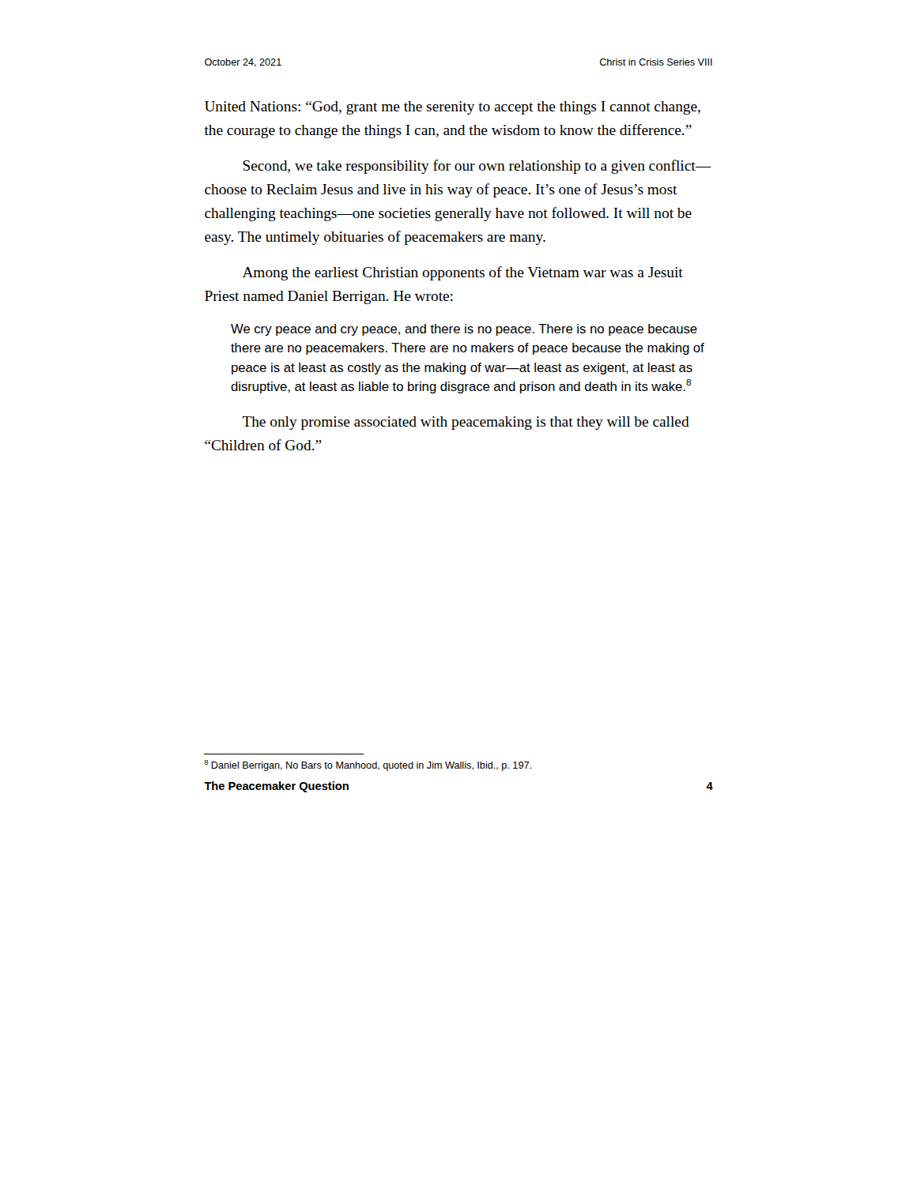October 24, 2021 Christ in Crisis Series VIII
United Nations: “God, grant me the serenity to accept the things I cannot change, the courage to change the things I can, and the wisdom to know the difference.”
Second, we take responsibility for our own relationship to a given conflict—choose to Reclaim Jesus and live in his way of peace. It’s one of Jesus’s most challenging teachings—one societies generally have not followed. It will not be easy. The untimely obituaries of peacemakers are many.
Among the earliest Christian opponents of the Vietnam war was a Jesuit Priest named Daniel Berrigan. He wrote:
We cry peace and cry peace, and there is no peace. There is no peace because there are no peacemakers. There are no makers of peace because the making of peace is at least as costly as the making of war—at least as exigent, at least as disruptive, at least as liable to bring disgrace and prison and death in its wake.8
The only promise associated with peacemaking is that they will be called “Children of God.”
8 Daniel Berrigan, No Bars to Manhood, quoted in Jim Wallis, Ibid., p. 197.
The Peacemaker Question 4